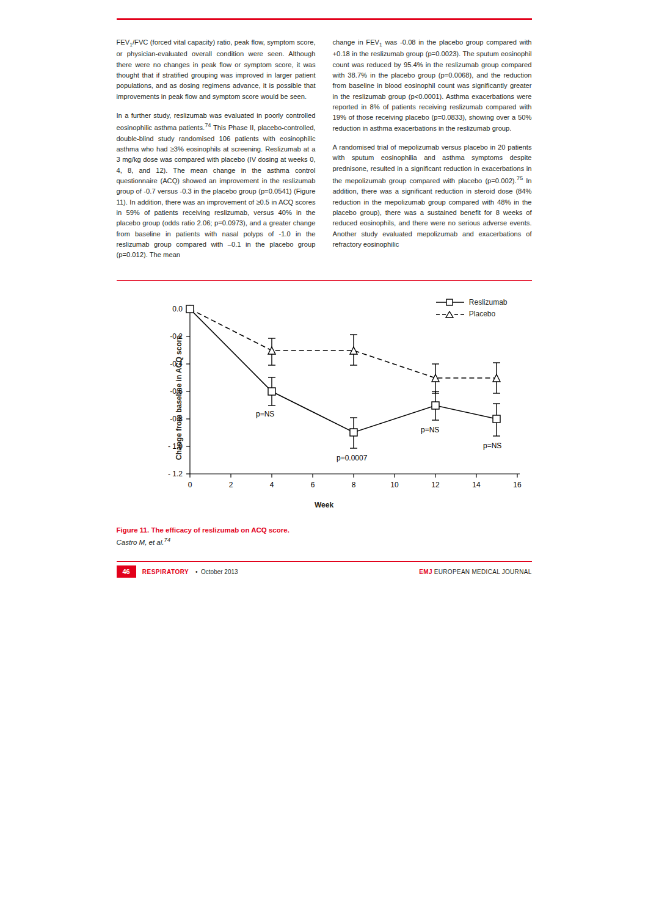FEV1/FVC (forced vital capacity) ratio, peak flow, symptom score, or physician-evaluated overall condition were seen. Although there were no changes in peak flow or symptom score, it was thought that if stratified grouping was improved in larger patient populations, and as dosing regimens advance, it is possible that improvements in peak flow and symptom score would be seen.
In a further study, reslizumab was evaluated in poorly controlled eosinophilic asthma patients.74 This Phase II, placebo-controlled, double-blind study randomised 106 patients with eosinophilic asthma who had ≥3% eosinophils at screening. Reslizumab at a 3 mg/kg dose was compared with placebo (IV dosing at weeks 0, 4, 8, and 12). The mean change in the asthma control questionnaire (ACQ) showed an improvement in the reslizumab group of -0.7 versus -0.3 in the placebo group (p=0.0541) (Figure 11). In addition, there was an improvement of ≥0.5 in ACQ scores in 59% of patients receiving reslizumab, versus 40% in the placebo group (odds ratio 2.06; p=0.0973), and a greater change from baseline in patients with nasal polyps of -1.0 in the reslizumab group compared with –0.1 in the placebo group (p=0.012). The mean
change in FEV1 was -0.08 in the placebo group compared with +0.18 in the reslizumab group (p=0.0023). The sputum eosinophil count was reduced by 95.4% in the reslizumab group compared with 38.7% in the placebo group (p=0.0068), and the reduction from baseline in blood eosinophil count was significantly greater in the reslizumab group (p<0.0001). Asthma exacerbations were reported in 8% of patients receiving reslizumab compared with 19% of those receiving placebo (p=0.0833), showing over a 50% reduction in asthma exacerbations in the reslizumab group.
A randomised trial of mepolizumab versus placebo in 20 patients with sputum eosinophilia and asthma symptoms despite prednisone, resulted in a significant reduction in exacerbations in the mepolizumab group compared with placebo (p=0.002).75 In addition, there was a significant reduction in steroid dose (84% reduction in the mepolizumab group compared with 48% in the placebo group), there was a sustained benefit for 8 weeks of reduced eosinophils, and there were no serious adverse events. Another study evaluated mepolizumab and exacerbations of refractory eosinophilic
Reslizumab
Placebo
Change from baseline in ACQ score
0.0 -0.2 -0.4 -0.6 -0.8 - 1.0 - 1.2 0 2 4 6 8 10 12 14 16 p=NS p=0.0007 p=NS p=NS
Week
Figure 11. The efficacy of reslizumab on ACQ score.
Castro M, et al.74
46 RESPIRATORY • October 2013 EMJ EUROPEAN MEDICAL JOURNAL